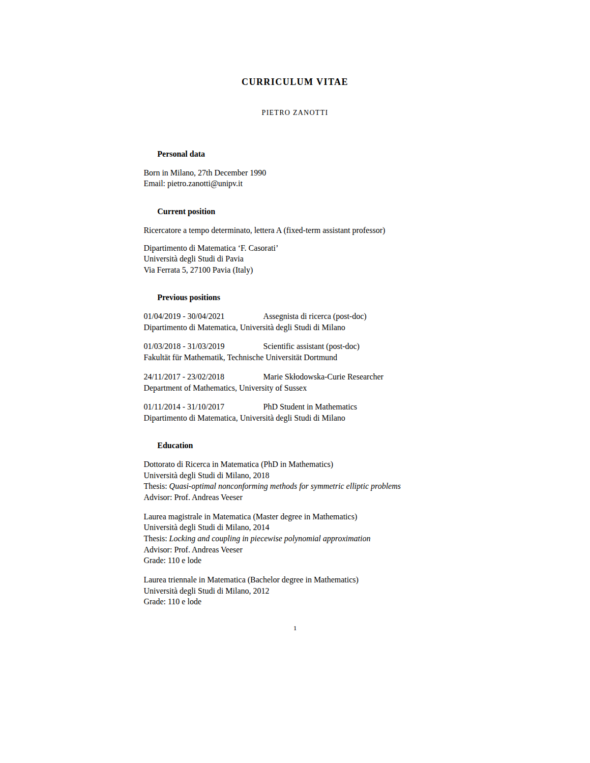CURRICULUM VITAE
PIETRO ZANOTTI
Personal data
Born in Milano, 27th December 1990
Email: pietro.zanotti@unipv.it
Current position
Ricercatore a tempo determinato, lettera A (fixed-term assistant professor)
Dipartimento di Matematica ‘F. Casorati’
Università degli Studi di Pavia
Via Ferrata 5, 27100 Pavia (Italy)
Previous positions
01/04/2019 - 30/04/2021 Assegnista di ricerca (post-doc)
Dipartimento di Matematica, Università degli Studi di Milano
01/03/2018 - 31/03/2019 Scientific assistant (post-doc)
Fakultät für Mathematik, Technische Universität Dortmund
24/11/2017 - 23/02/2018 Marie Skłodowska-Curie Researcher
Department of Mathematics, University of Sussex
01/11/2014 - 31/10/2017 PhD Student in Mathematics
Dipartimento di Matematica, Università degli Studi di Milano
Education
Dottorato di Ricerca in Matematica (PhD in Mathematics)
Università degli Studi di Milano, 2018
Thesis: Quasi-optimal nonconforming methods for symmetric elliptic problems
Advisor: Prof. Andreas Veeser
Laurea magistrale in Matematica (Master degree in Mathematics)
Università degli Studi di Milano, 2014
Thesis: Locking and coupling in piecewise polynomial approximation
Advisor: Prof. Andreas Veeser
Grade: 110 e lode
Laurea triennale in Matematica (Bachelor degree in Mathematics)
Università degli Studi di Milano, 2012
Grade: 110 e lode
1